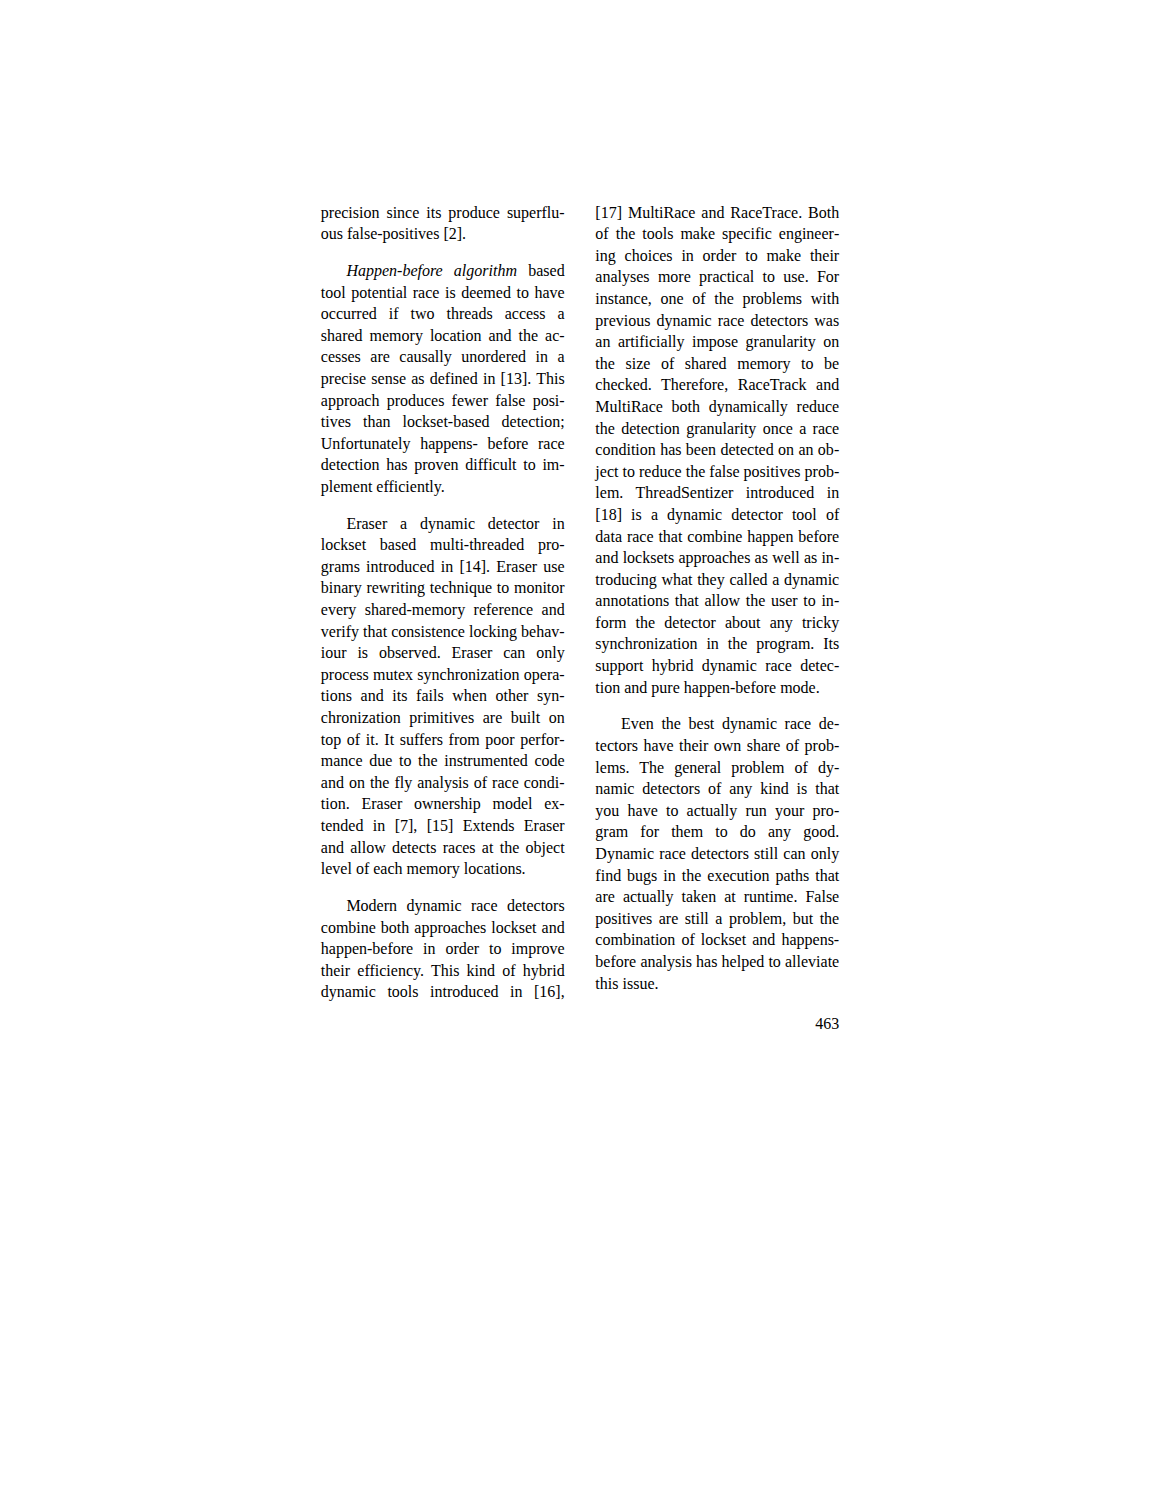precision since its produce superfluous false-positives [2].
Happen-before algorithm based tool potential race is deemed to have occurred if two threads access a shared memory location and the accesses are causally unordered in a precise sense as defined in [13]. This approach produces fewer false positives than lockset-based detection; Unfortunately happens- before race detection has proven difficult to implement efficiently.
Eraser a dynamic detector in lockset based multi-threaded programs introduced in [14]. Eraser use binary rewriting technique to monitor every shared-memory reference and verify that consistence locking behaviour is observed. Eraser can only process mutex synchronization operations and its fails when other synchronization primitives are built on top of it. It suffers from poor performance due to the instrumented code and on the fly analysis of race condition. Eraser ownership model extended in [7], [15] Extends Eraser and allow detects races at the object level of each memory locations.
Modern dynamic race detectors combine both approaches lockset and happen-before in order to improve their efficiency. This kind of hybrid dynamic tools introduced in [16], [17] MultiRace and RaceTrace. Both of the tools make specific engineering choices in order to make their analyses more practical to use. For instance, one of the problems with previous dynamic race detectors was an artificially impose granularity on the size of shared memory to be checked. Therefore, RaceTrack and MultiRace both dynamically reduce the detection granularity once a race condition has been detected on an object to reduce the false positives problem. ThreadSentizer introduced in [18] is a dynamic detector tool of data race that combine happen before and locksets approaches as well as introducing what they called a dynamic annotations that allow the user to inform the detector about any tricky synchronization in the program. Its support hybrid dynamic race detection and pure happen-before mode.
Even the best dynamic race detectors have their own share of problems. The general problem of dynamic detectors of any kind is that you have to actually run your program for them to do any good. Dynamic race detectors still can only find bugs in the execution paths that are actually taken at runtime. False positives are still a problem, but the combination of lockset and happens-before analysis has helped to alleviate this issue.
463